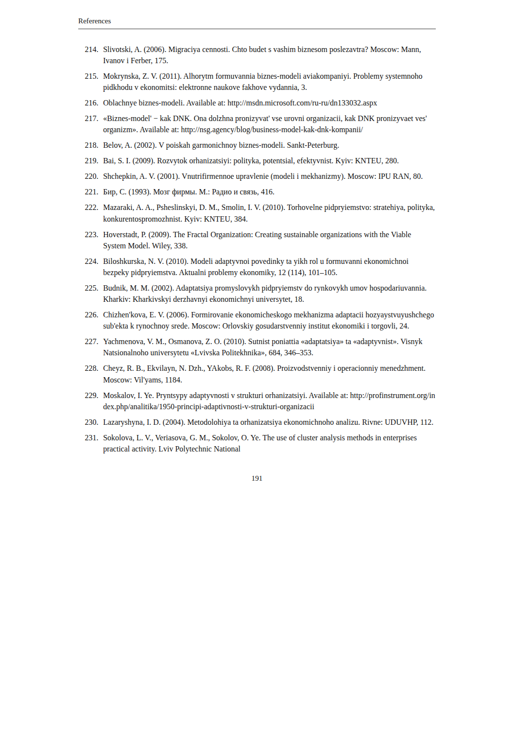References
214. Slivotski, A. (2006). Migraciya cennosti. Chto budet s vashim biznesom poslezavtra? Moscow: Mann, Ivanov i Ferber, 175.
215. Mokrynska, Z. V. (2011). Alhorytm formuvannia biznes-modeli aviakompaniyi. Problemy systemnoho pidkhodu v ekonomitsi: elektronne naukove fakhove vydannia, 3.
216. Oblachnye biznes-modeli. Available at: http://msdn.microsoft.com/ru-ru/dn133032.aspx
217.«Biznes-model' − kak DNK. Ona dolzhna pronizyvat' vse urovni organizacii, kak DNK pronizyvaet ves' organizm». Available at: http://nsg.agency/blog/business-model-kak-dnk-kompanii/
218. Belov, A. (2002). V poiskah garmonichnoy biznes-modeli. Sankt-Peterburg.
219. Bai, S. I. (2009). Rozvytok orhanizatsiyi: polityka, potentsial, efektyvnist. Kyiv: KNTEU, 280.
220. Shchepkin, A. V. (2001). Vnutrifirmennoe upravlenie (modeli i mekhanizmy). Moscow: IPU RAN, 80.
221. Бир, С. (1993). Мозг фирмы. М.: Радио и связь, 416.
222. Mazaraki, A. A., Psheslinskyi, D. M., Smolin, I. V. (2010). Torhovelne pidpryiemstvo: stratehiya, polityka, konkurentospromozhnist. Kyiv: KNTEU, 384.
223. Hoverstadt, P. (2009). The Fractal Organization: Creating sustainable organizations with the Viable System Model. Wiley, 338.
224. Biloshkurska, N. V. (2010). Modeli adaptyvnoi povedinky ta yikh rol u formuvanni ekonomichnoi bezpeky pidpryiemstva. Aktualni problemy ekonomiky, 12 (114), 101–105.
225. Budnik, M. M. (2002). Adaptatsiya promyslovykh pidpryiemstv do rynkovykh umov hospodariuvannia. Kharkiv: Kharkivskyi derzhavnyi ekonomichnyi universytet, 18.
226. Chizhen'kova, E. V. (2006). Formirovanie ekonomicheskogo mekhanizma adaptacii hozyaystvuyushchego sub'ekta k rynochnoy srede. Moscow: Orlovskiy gosudarstvenniy institut ekonomiki i torgovli, 24.
227. Yachmenova, V. M., Osmanova, Z. O. (2010). Sutnist poniattia «adaptatsiya» ta «adaptyvnist». Visnyk Natsionalnoho universytetu «Lvivska Politekhnika», 684, 346–353.
228. Cheyz, R. B., Ekvilayn, N. Dzh., YAkobs, R. F. (2008). Proizvodstvenniy i operacionniy menedzhment. Moscow: Vil'yams, 1184.
229. Moskalov, I. Ye. Pryntsypy adaptyvnosti v strukturi orhanizatsiyi. Available at: http://profinstrument.org/index.php/analitika/1950-principi-adaptivnosti-v-strukturi-organizacii
230. Lazaryshyna, I. D. (2004). Metodolohiya ta orhanizatsiya ekonomichnoho analizu. Rivne: UDUVHP, 112.
231. Sokolova, L. V., Veriasova, G. M., Sokolov, O. Ye. The use of cluster analysis methods in enterprises practical activity. Lviv Polytechnic National
191